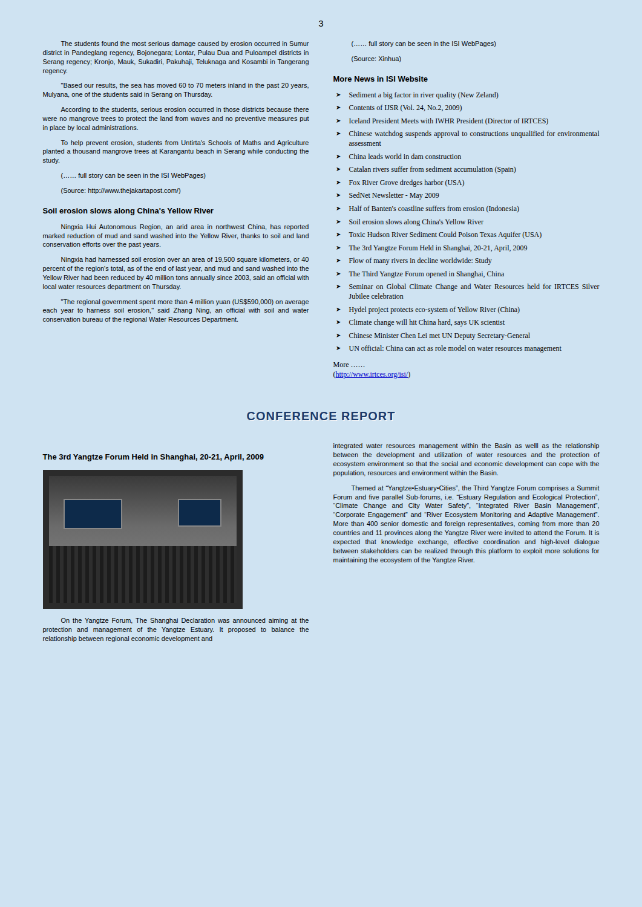3
The students found the most serious damage caused by erosion occurred in Sumur district in Pandeglang regency, Bojonegara; Lontar, Pulau Dua and Puloampel districts in Serang regency; Kronjo, Mauk, Sukadiri, Pakuhaji, Teluknaga and Kosambi in Tangerang regency.
"Based our results, the sea has moved 60 to 70 meters inland in the past 20 years, Mulyana, one of the students said in Serang on Thursday.
According to the students, serious erosion occurred in those districts because there were no mangrove trees to protect the land from waves and no preventive measures put in place by local administrations.
To help prevent erosion, students from Untirta's Schools of Maths and Agriculture planted a thousand mangrove trees at Karangantu beach in Serang while conducting the study.
(…… full story can be seen in the ISI WebPages)
(Source: http://www.thejakartapost.com/)
Soil erosion slows along China's Yellow River
Ningxia Hui Autonomous Region, an arid area in northwest China, has reported marked reduction of mud and sand washed into the Yellow River, thanks to soil and land conservation efforts over the past years.
Ningxia had harnessed soil erosion over an area of 19,500 square kilometers, or 40 percent of the region's total, as of the end of last year, and mud and sand washed into the Yellow River had been reduced by 40 million tons annually since 2003, said an official with local water resources department on Thursday.
"The regional government spent more than 4 million yuan (US$590,000) on average each year to harness soil erosion," said Zhang Ning, an official with soil and water conservation bureau of the regional Water Resources Department.
(…… full story can be seen in the ISI WebPages)
(Source: Xinhua)
More News in ISI Website
Sediment a big factor in river quality (New Zeland)
Contents of IJSR (Vol. 24, No.2, 2009)
Iceland President Meets with IWHR President (Director of IRTCES)
Chinese watchdog suspends approval to constructions unqualified for environmental assessment
China leads world in dam construction
Catalan rivers suffer from sediment accumulation (Spain)
Fox River Grove dredges harbor (USA)
SedNet Newsletter - May 2009
Half of Banten's coastline suffers from erosion (Indonesia)
Soil erosion slows along China's Yellow River
Toxic Hudson River Sediment Could Poison Texas Aquifer (USA)
The 3rd Yangtze Forum Held in Shanghai, 20-21, April, 2009
Flow of many rivers in decline worldwide: Study
The Third Yangtze Forum opened in Shanghai, China
Seminar on Global Climate Change and Water Resources held for IRTCES Silver Jubilee celebration
Hydel project protects eco-system of Yellow River (China)
Climate change will hit China hard, says UK scientist
Chinese Minister Chen Lei met UN Deputy Secretary-General
UN official: China can act as role model on water resources management
More ……
(http://www.irtces.org/isi/)
CONFERENCE REPORT
The 3rd Yangtze Forum Held in Shanghai, 20-21, April, 2009
On the Yangtze Forum, The Shanghai Declaration was announced aiming at the protection and management of the Yangtze Estuary. It proposed to balance the relationship between regional economic development and
integrated water resources management within the Basin as welll as the relationship between the development and utilization of water resources and the protection of ecosystem environment so that the social and economic development can cope with the population, resources and environment within the Basin.
Themed at “Yangtze•Estuary•Cities”, the Third Yangtze Forum comprises a Summit Forum and five parallel Sub-forums, i.e. “Estuary Regulation and Ecological Protection”, “Climate Change and City Water Safety”, “Integrated River Basin Management”, “Corporate Engagement” and “River Ecosystem Monitoring and Adaptive Management”. More than 400 senior domestic and foreign representatives, coming from more than 20 countries and 11 provinces along the Yangtze River were invited to attend the Forum. It is expected that knowledge exchange, effective coordination and high-level dialogue between stakeholders can be realized through this platform to exploit more solutions for maintaining the ecosystem of the Yangtze River.